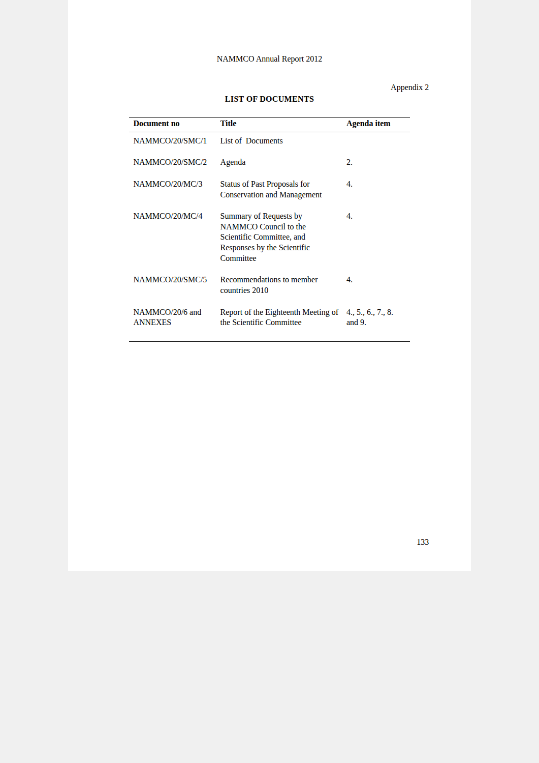NAMMCO Annual Report 2012
Appendix 2
LIST OF DOCUMENTS
| Document no | Title | Agenda item |
| --- | --- | --- |
| NAMMCO/20/SMC/1 | List of Documents | |
| NAMMCO/20/SMC/2 | Agenda | 2. |
| NAMMCO/20/MC/3 | Status of Past Proposals for Conservation and Management | 4. |
| NAMMCO/20/MC/4 | Summary of Requests by NAMMCO Council to the Scientific Committee, and Responses by the Scientific Committee | 4. |
| NAMMCO/20/SMC/5 | Recommendations to member countries 2010 | 4. |
| NAMMCO/20/6 and ANNEXES | Report of the Eighteenth Meeting of the Scientific Committee | 4., 5., 6., 7., 8. and 9. |
133